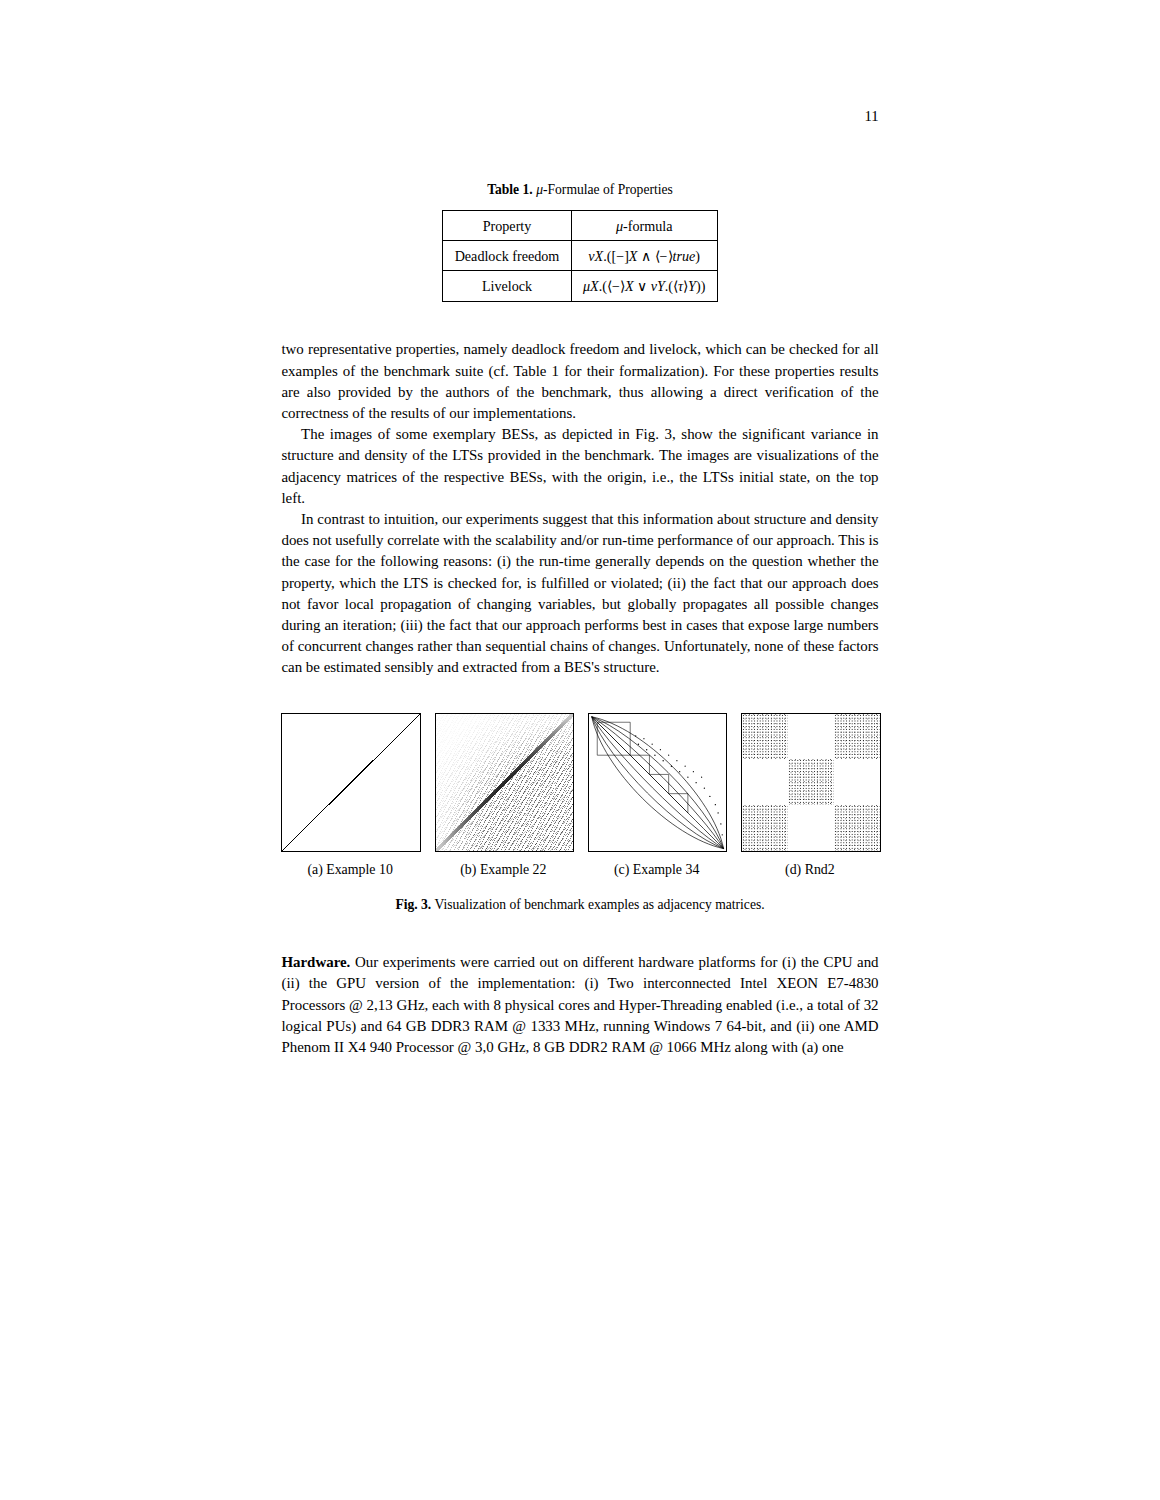11
Table 1. μ-Formulae of Properties
| Property | μ -formula |
| --- | --- |
| Deadlock freedom | νX .([−] X ∧ ⟨−⟩ true ) |
| Livelock | μX .(⟨−⟩ X ∨ νY .(⟨ τ ⟩ Y )) |
two representative properties, namely deadlock freedom and livelock, which can be checked for all examples of the benchmark suite (cf. Table 1 for their formalization). For these properties results are also provided by the authors of the benchmark, thus allowing a direct verification of the correctness of the results of our implementations.
The images of some exemplary BESs, as depicted in Fig. 3, show the significant variance in structure and density of the LTSs provided in the benchmark. The images are visualizations of the adjacency matrices of the respective BESs, with the origin, i.e., the LTSs initial state, on the top left.
In contrast to intuition, our experiments suggest that this information about structure and density does not usefully correlate with the scalability and/or run-time performance of our approach. This is the case for the following reasons: (i) the run-time generally depends on the question whether the property, which the LTS is checked for, is fulfilled or violated; (ii) the fact that our approach does not favor local propagation of changing variables, but globally propagates all possible changes during an iteration; (iii) the fact that our approach performs best in cases that expose large numbers of concurrent changes rather than sequential chains of changes. Unfortunately, none of these factors can be estimated sensibly and extracted from a BES's structure.
(a) Example 10
(b) Example 22
(c) Example 34
(d) Rnd2
Fig. 3. Visualization of benchmark examples as adjacency matrices.
Hardware. Our experiments were carried out on different hardware platforms for (i) the CPU and (ii) the GPU version of the implementation: (i) Two interconnected Intel XEON E7-4830 Processors @ 2,13 GHz, each with 8 physical cores and Hyper-Threading enabled (i.e., a total of 32 logical PUs) and 64 GB DDR3 RAM @ 1333 MHz, running Windows 7 64-bit, and (ii) one AMD Phenom II X4 940 Processor @ 3,0 GHz, 8 GB DDR2 RAM @ 1066 MHz along with (a) one